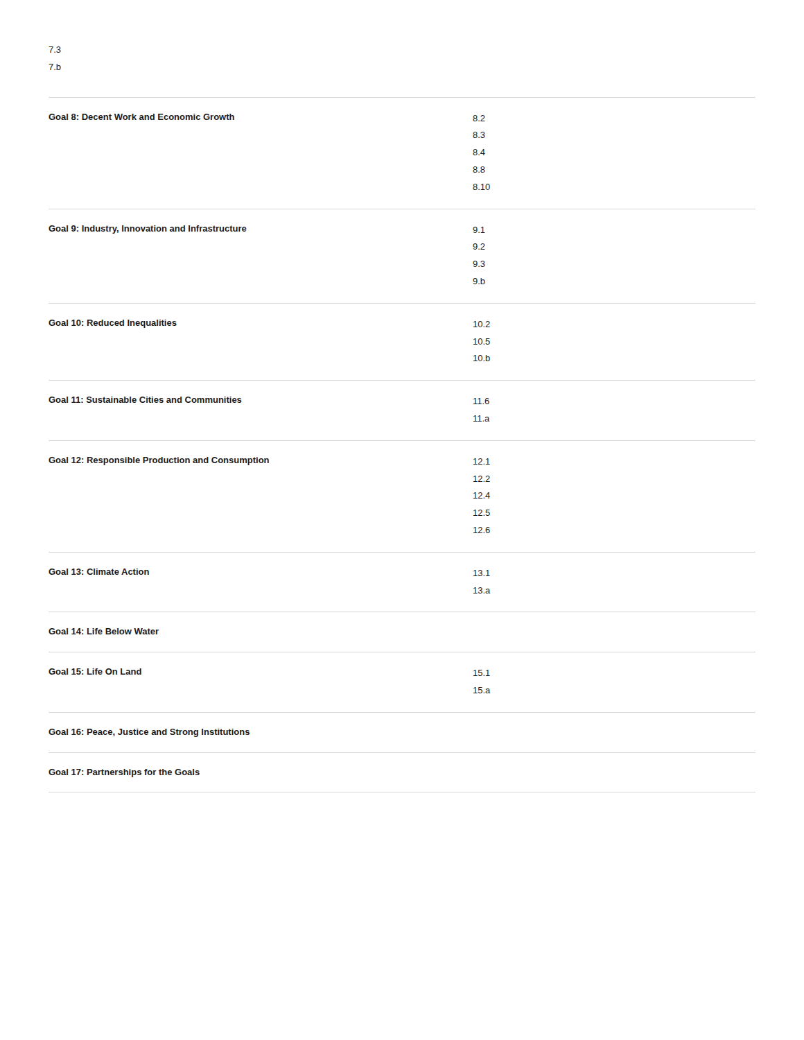7.3
7.b
| Goal 8: Decent Work and Economic Growth | 8.2 8.3 8.4 8.8 8.10 |
| Goal 9: Industry, Innovation and Infrastructure | 9.1 9.2 9.3 9.b |
| Goal 10: Reduced Inequalities | 10.2 10.5 10.b |
| Goal 11: Sustainable Cities and Communities | 11.6 11.a |
| Goal 12: Responsible Production and Consumption | 12.1 12.2 12.4 12.5 12.6 |
| Goal 13: Climate Action | 13.1 13.a |
| Goal 14: Life Below Water | |
| Goal 15: Life On Land | 15.1 15.a |
| Goal 16: Peace, Justice and Strong Institutions | |
| Goal 17: Partnerships for the Goals | |